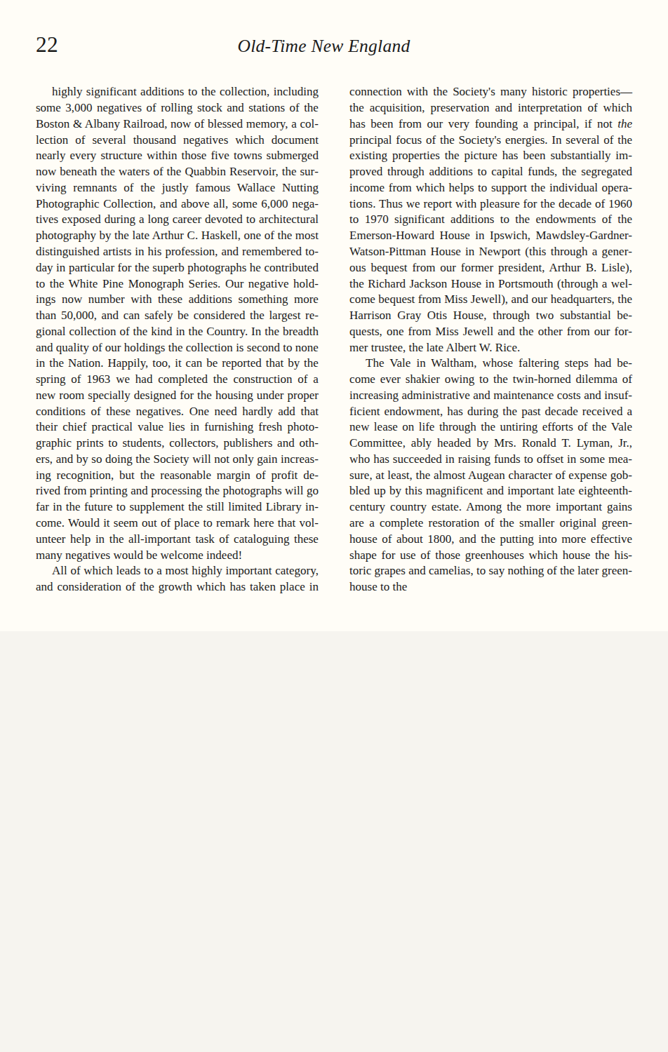22
Old-Time New England
highly significant additions to the collection, including some 3,000 negatives of rolling stock and stations of the Boston & Albany Railroad, now of blessed memory, a collection of several thousand negatives which document nearly every structure within those five towns submerged now beneath the waters of the Quabbin Reservoir, the surviving remnants of the justly famous Wallace Nutting Photographic Collection, and above all, some 6,000 negatives exposed during a long career devoted to architectural photography by the late Arthur C. Haskell, one of the most distinguished artists in his profession, and remembered today in particular for the superb photographs he contributed to the White Pine Monograph Series. Our negative holdings now number with these additions something more than 50,000, and can safely be considered the largest regional collection of the kind in the Country. In the breadth and quality of our holdings the collection is second to none in the Nation. Happily, too, it can be reported that by the spring of 1963 we had completed the construction of a new room specially designed for the housing under proper conditions of these negatives. One need hardly add that their chief practical value lies in furnishing fresh photographic prints to students, collectors, publishers and others, and by so doing the Society will not only gain increasing recognition, but the reasonable margin of profit derived from printing and processing the photographs will go far in the future to supplement the still limited Library income. Would it seem out of place to remark here that volunteer help in the all-important task of cataloguing these many negatives would be welcome indeed!
All of which leads to a most highly important category, and consideration of the growth which has taken place in connection with the Society's many historic properties—the acquisition, preservation and interpretation of which has been from our very founding a principal, if not the principal focus of the Society's energies. In several of the existing properties the picture has been substantially improved through additions to capital funds, the segregated income from which helps to support the individual operations. Thus we report with pleasure for the decade of 1960 to 1970 significant additions to the endowments of the Emerson-Howard House in Ipswich, Mawdsley-Gardner-Watson-Pittman House in Newport (this through a generous bequest from our former president, Arthur B. Lisle), the Richard Jackson House in Portsmouth (through a welcome bequest from Miss Jewell), and our headquarters, the Harrison Gray Otis House, through two substantial bequests, one from Miss Jewell and the other from our former trustee, the late Albert W. Rice.
The Vale in Waltham, whose faltering steps had become ever shakier owing to the twin-horned dilemma of increasing administrative and maintenance costs and insufficient endowment, has during the past decade received a new lease on life through the untiring efforts of the Vale Committee, ably headed by Mrs. Ronald T. Lyman, Jr., who has succeeded in raising funds to offset in some measure, at least, the almost Augean character of expense gobbled up by this magnificent and important late eighteenth-century country estate. Among the more important gains are a complete restoration of the smaller original greenhouse of about 1800, and the putting into more effective shape for use of those greenhouses which house the historic grapes and camelias, to say nothing of the later greenhouse to the